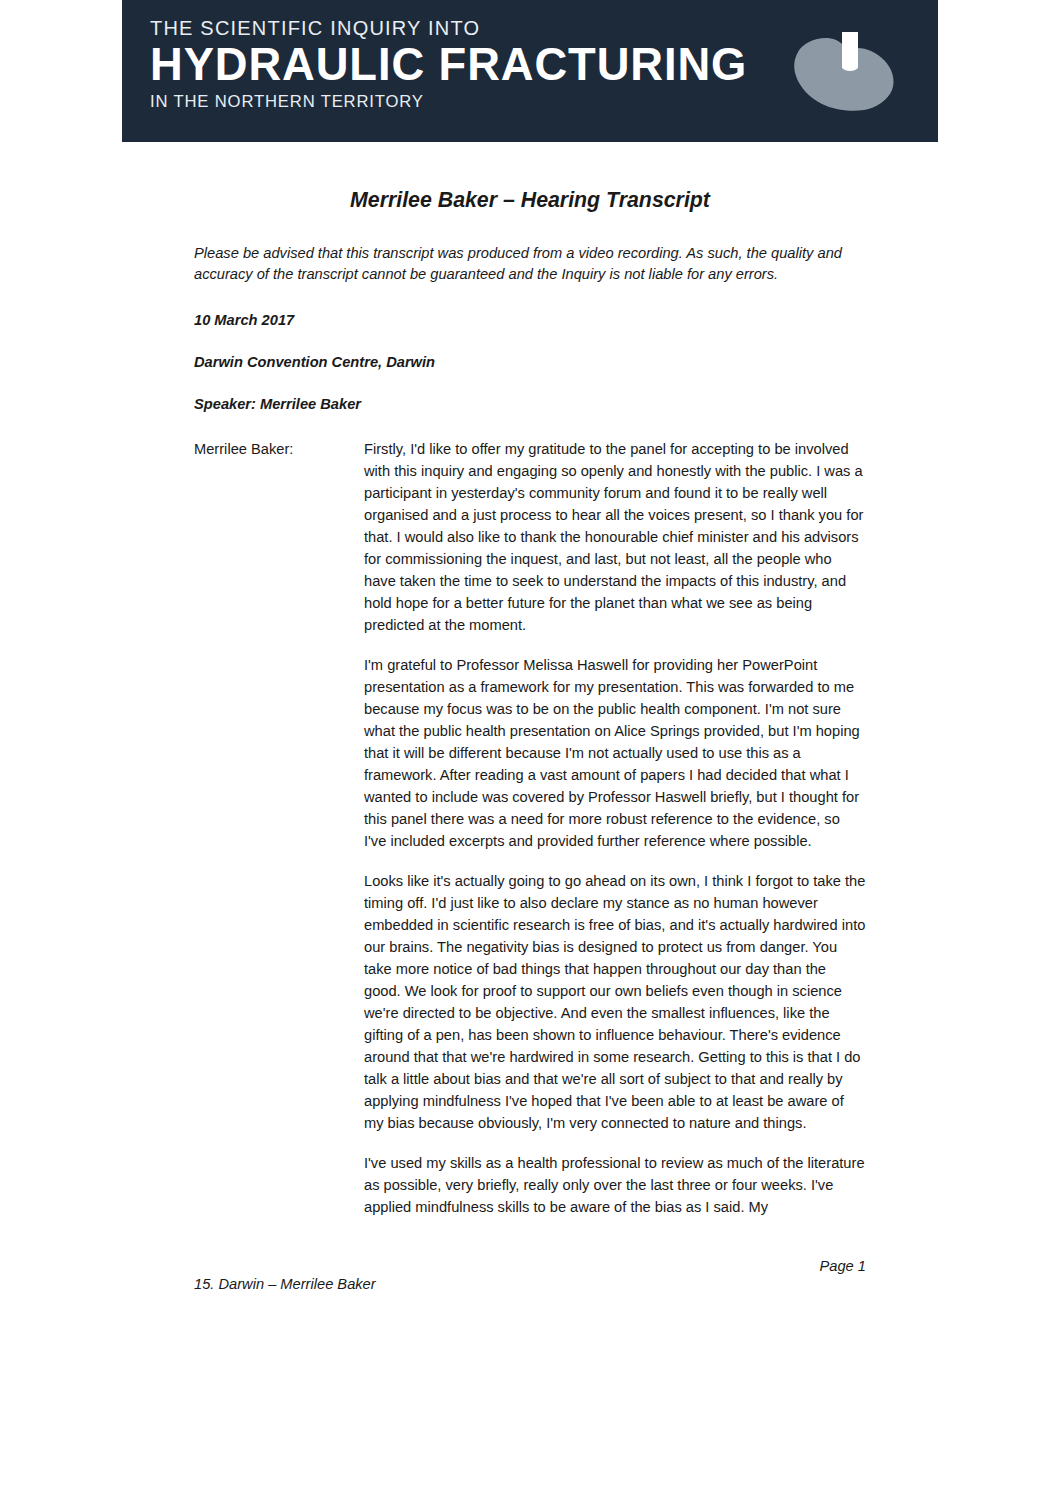The Scientific Inquiry into
Hydraulic Fracturing
in the Northern Territory
Merrilee Baker – Hearing Transcript
Please be advised that this transcript was produced from a video recording. As such, the quality and accuracy of the transcript cannot be guaranteed and the Inquiry is not liable for any errors.
10 March 2017
Darwin Convention Centre, Darwin
Speaker: Merrilee Baker
Merrilee Baker:
Firstly, I'd like to offer my gratitude to the panel for accepting to be involved with this inquiry and engaging so openly and honestly with the public. I was a participant in yesterday's community forum and found it to be really well organised and a just process to hear all the voices present, so I thank you for that. I would also like to thank the honourable chief minister and his advisors for commissioning the inquest, and last, but not least, all the people who have taken the time to seek to understand the impacts of this industry, and hold hope for a better future for the planet than what we see as being predicted at the moment.
I'm grateful to Professor Melissa Haswell for providing her PowerPoint presentation as a framework for my presentation. This was forwarded to me because my focus was to be on the public health component. I'm not sure what the public health presentation on Alice Springs provided, but I'm hoping that it will be different because I'm not actually used to use this as a framework. After reading a vast amount of papers I had decided that what I wanted to include was covered by Professor Haswell briefly, but I thought for this panel there was a need for more robust reference to the evidence, so I've included excerpts and provided further reference where possible.
Looks like it's actually going to go ahead on its own, I think I forgot to take the timing off. I'd just like to also declare my stance as no human however embedded in scientific research is free of bias, and it's actually hardwired into our brains. The negativity bias is designed to protect us from danger. You take more notice of bad things that happen throughout our day than the good. We look for proof to support our own beliefs even though in science we're directed to be objective. And even the smallest influences, like the gifting of a pen, has been shown to influence behaviour. There's evidence around that that we're hardwired in some research. Getting to this is that I do talk a little about bias and that we're all sort of subject to that and really by applying mindfulness I've hoped that I've been able to at least be aware of my bias because obviously, I'm very connected to nature and things.
I've used my skills as a health professional to review as much of the literature as possible, very briefly, really only over the last three or four weeks. I've applied mindfulness skills to be aware of the bias as I said. My
Page 1
15. Darwin – Merrilee Baker